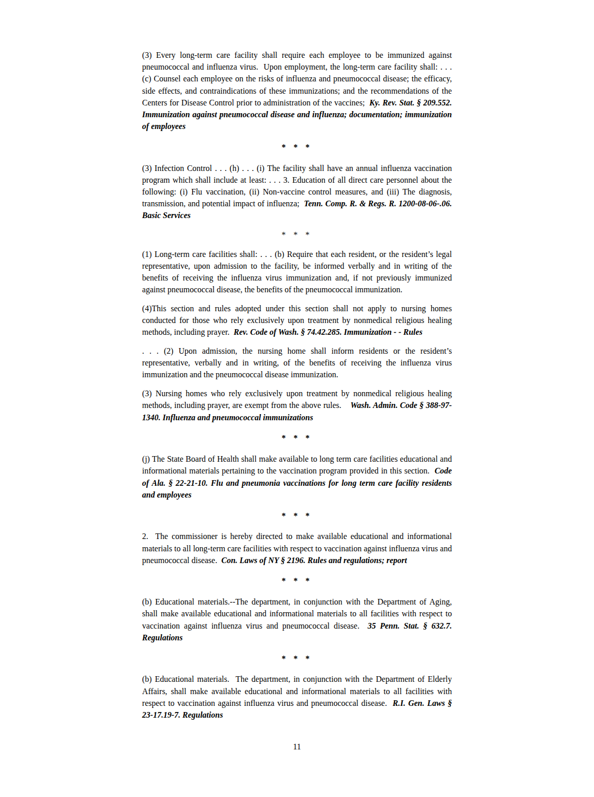(3) Every long-term care facility shall require each employee to be immunized against pneumococcal and influenza virus. Upon employment, the long-term care facility shall: . . . (c) Counsel each employee on the risks of influenza and pneumococcal disease; the efficacy, side effects, and contraindications of these immunizations; and the recommendations of the Centers for Disease Control prior to administration of the vaccines; Ky. Rev. Stat. § 209.552. Immunization against pneumococcal disease and influenza; documentation; immunization of employees
* * *
(3) Infection Control . . . (h) . . . (i) The facility shall have an annual influenza vaccination program which shall include at least: . . . 3. Education of all direct care personnel about the following: (i) Flu vaccination, (ii) Non-vaccine control measures, and (iii) The diagnosis, transmission, and potential impact of influenza; Tenn. Comp. R. & Regs. R. 1200-08-06-.06. Basic Services
* * *
(1) Long-term care facilities shall: . . . (b) Require that each resident, or the resident’s legal representative, upon admission to the facility, be informed verbally and in writing of the benefits of receiving the influenza virus immunization and, if not previously immunized against pneumococcal disease, the benefits of the pneumococcal immunization.
(4)This section and rules adopted under this section shall not apply to nursing homes conducted for those who rely exclusively upon treatment by nonmedical religious healing methods, including prayer. Rev. Code of Wash. § 74.42.285. Immunization - - Rules
. . . (2) Upon admission, the nursing home shall inform residents or the resident’s representative, verbally and in writing, of the benefits of receiving the influenza virus immunization and the pneumococcal disease immunization.
(3) Nursing homes who rely exclusively upon treatment by nonmedical religious healing methods, including prayer, are exempt from the above rules. Wash. Admin. Code § 388-97-1340. Influenza and pneumococcal immunizations
* * *
(j) The State Board of Health shall make available to long term care facilities educational and informational materials pertaining to the vaccination program provided in this section. Code of Ala. § 22-21-10. Flu and pneumonia vaccinations for long term care facility residents and employees
* * *
2. The commissioner is hereby directed to make available educational and informational materials to all long-term care facilities with respect to vaccination against influenza virus and pneumococcal disease. Con. Laws of NY § 2196. Rules and regulations; report
* * *
(b) Educational materials.--The department, in conjunction with the Department of Aging, shall make available educational and informational materials to all facilities with respect to vaccination against influenza virus and pneumococcal disease. 35 Penn. Stat. § 632.7. Regulations
* * *
(b) Educational materials. The department, in conjunction with the Department of Elderly Affairs, shall make available educational and informational materials to all facilities with respect to vaccination against influenza virus and pneumococcal disease. R.I. Gen. Laws § 23-17.19-7. Regulations
11